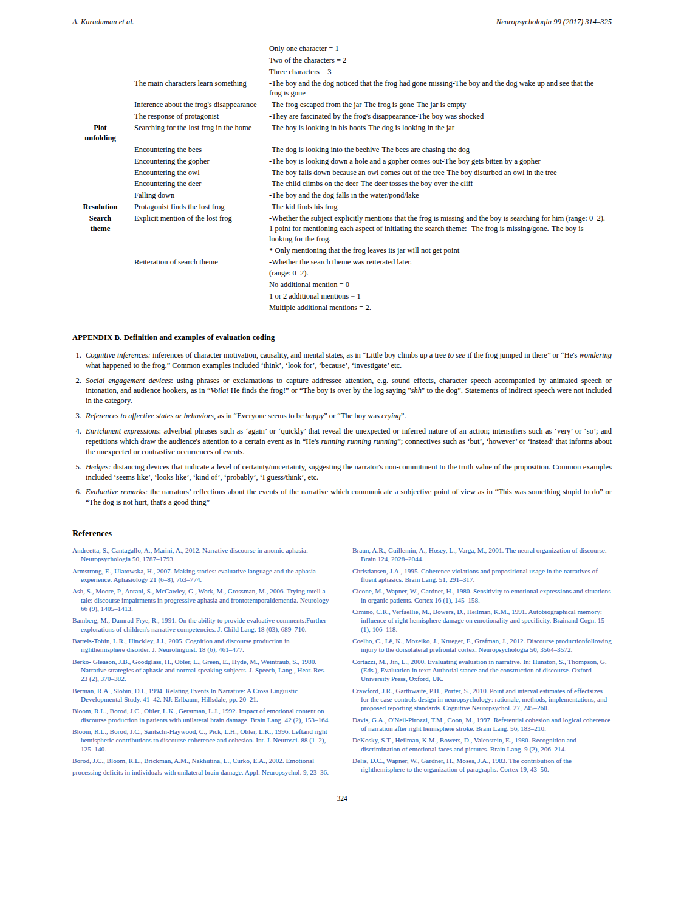A. Karaduman et al.
Neuropsychologia 99 (2017) 314–325
| | | Only one character = 1 |
| | | Two of the characters = 2 |
| | | Three characters = 3 |
| | The main characters learn something | -The boy and the dog noticed that the frog had gone missing-The boy and the dog wake up and see that the frog is gone |
| | Inference about the frog's disappearance | -The frog escaped from the jar-The frog is gone-The jar is empty |
| | The response of protagonist | -They are fascinated by the frog's disappearance-The boy was shocked |
| Plot unfolding | Searching for the lost frog in the home | -The boy is looking in his boots-The dog is looking in the jar |
| | Encountering the bees | -The dog is looking into the beehive-The bees are chasing the dog |
| | Encountering the gopher | -The boy is looking down a hole and a gopher comes out-The boy gets bitten by a gopher |
| | Encountering the owl | -The boy falls down because an owl comes out of the tree-The boy disturbed an owl in the tree |
| | Encountering the deer | -The child climbs on the deer-The deer tosses the boy over the cliff |
| | Falling down | -The boy and the dog falls in the water/pond/lake |
| Resolution | Protagonist finds the lost frog | -The kid finds his frog |
| Search theme | Explicit mention of the lost frog | -Whether the subject explicitly mentions that the frog is missing and the boy is searching for him (range: 0–2). 1 point for mentioning each aspect of initiating the search theme: -The frog is missing/gone.-The boy is looking for the frog. |
| | | * Only mentioning that the frog leaves its jar will not get point |
| | Reiteration of search theme | -Whether the search theme was reiterated later. |
| | | (range: 0–2). |
| | | No additional mention = 0 |
| | | 1 or 2 additional mentions = 1 |
| | | Multiple additional mentions = 2. |
APPENDIX B. Definition and examples of evaluation coding
Cognitive inferences: inferences of character motivation, causality, and mental states, as in “Little boy climbs up a tree to see if the frog jumped in there” or “He's wondering what happened to the frog.” Common examples included ‘think’, ‘look for’, ‘because’, ‘investigate’ etc.
Social engagement devices: using phrases or exclamations to capture addressee attention, e.g. sound effects, character speech accompanied by animated speech or intonation, and audience hookers, as in “Voila! He finds the frog!” or “The boy is over by the log saying "shh" to the dog”. Statements of indirect speech were not included in the category.
References to affective states or behaviors, as in “Everyone seems to be happy” or “The boy was crying”.
Enrichment expressions: adverbial phrases such as ‘again’ or ‘quickly’ that reveal the unexpected or inferred nature of an action; intensifiers such as ‘very’ or ‘so’; and repetitions which draw the audience's attention to a certain event as in “He's running running running”; connectives such as ‘but’, ‘however’ or ‘instead’ that informs about the unexpected or contrastive occurrences of events.
Hedges: distancing devices that indicate a level of certainty/uncertainty, suggesting the narrator's non-commitment to the truth value of the proposition. Common examples included ‘seems like’, ‘looks like’, ‘kind of’, ‘probably’, ‘I guess/think’, etc.
Evaluative remarks: the narrators’ reflections about the events of the narrative which communicate a subjective point of view as in “This was something stupid to do” or “The dog is not hurt, that's a good thing”
References
Andreetta, S., Cantagallo, A., Marini, A., 2012. Narrative discourse in anomic aphasia. Neuropsychologia 50, 1787–1793.
Armstrong, E., Ulatowska, H., 2007. Making stories: evaluative language and the aphasia experience. Aphasiology 21 (6–8), 763–774.
Ash, S., Moore, P., Antani, S., McCawley, G., Work, M., Grossman, M., 2006. Trying totell a tale: discourse impairments in progressive aphasia and frontotemporaldementia. Neurology 66 (9), 1405–1413.
Bamberg, M., Damrad-Frye, R., 1991. On the ability to provide evaluative comments:Further explorations of children's narrative competencies. J. Child Lang. 18 (03), 689–710.
Bartels-Tobin, L.R., Hinckley, J.J., 2005. Cognition and discourse production in righthemisphere disorder. J. Neurolinguist. 18 (6), 461–477.
Berko- Gleason, J.B., Goodglass, H., Obler, L., Green, E., Hyde, M., Weintraub, S., 1980. Narrative strategies of aphasic and normal-speaking subjects. J. Speech, Lang., Hear. Res. 23 (2), 370–382.
Berman, R.A., Slobin, D.I., 1994. Relating Events In Narrative: A Cross Linguistic Developmental Study. 41–42. NJ: Erlbaum, Hillsdale, pp. 20–21.
Bloom, R.L., Borod, J.C., Obler, L.K., Gerstman, L.J., 1992. Impact of emotional content on discourse production in patients with unilateral brain damage. Brain Lang. 42 (2), 153–164.
Bloom, R.L., Borod, J.C., Santschi-Haywood, C., Pick, L.H., Obler, L.K., 1996. Leftand right hemispheric contributions to discourse coherence and cohesion. Int. J. Neurosci. 88 (1–2), 125–140.
Borod, J.C., Bloom, R.L., Brickman, A.M., Nakhutina, L., Curko, E.A., 2002. Emotional
processing deficits in individuals with unilateral brain damage. Appl. Neuropsychol. 9, 23–36.
Braun, A.R., Guillemin, A., Hosey, L., Varga, M., 2001. The neural organization of discourse. Brain 124, 2028–2044.
Christiansen, J.A., 1995. Coherence violations and propositional usage in the narratives of fluent aphasics. Brain Lang. 51, 291–317.
Cicone, M., Wapner, W., Gardner, H., 1980. Sensitivity to emotional expressions and situations in organic patients. Cortex 16 (1), 145–158.
Cimino, C.R., Verfaellie, M., Bowers, D., Heilman, K.M., 1991. Autobiographical memory: influence of right hemisphere damage on emotionality and specificity. Brainand Cogn. 15 (1), 106–118.
Coelho, C., Lê, K., Mozeiko, J., Krueger, F., Grafman, J., 2012. Discourse productionfollowing injury to the dorsolateral prefrontal cortex. Neuropsychologia 50, 3564–3572.
Cortazzi, M., Jin, L., 2000. Evaluating evaluation in narrative. In: Hunston, S., Thompson, G. (Eds.), Evaluation in text: Authorial stance and the construction of discourse. Oxford University Press, Oxford, UK.
Crawford, J.R., Garthwaite, P.H., Porter, S., 2010. Point and interval estimates of effectsizes for the case-controls design in neuropsychology: rationale, methods, implementations, and proposed reporting standards. Cognitive Neuropsychol. 27, 245–260.
Davis, G.A., O'Neil-Pirozzi, T.M., Coon, M., 1997. Referential cohesion and logical coherence of narration after right hemisphere stroke. Brain Lang. 56, 183–210.
DeKosky, S.T., Heilman, K.M., Bowers, D., Valenstein, E., 1980. Recognition and discrimination of emotional faces and pictures. Brain Lang. 9 (2), 206–214.
Delis, D.C., Wapner, W., Gardner, H., Moses, J.A., 1983. The contribution of the righthemisphere to the organization of paragraphs. Cortex 19, 43–50.
324